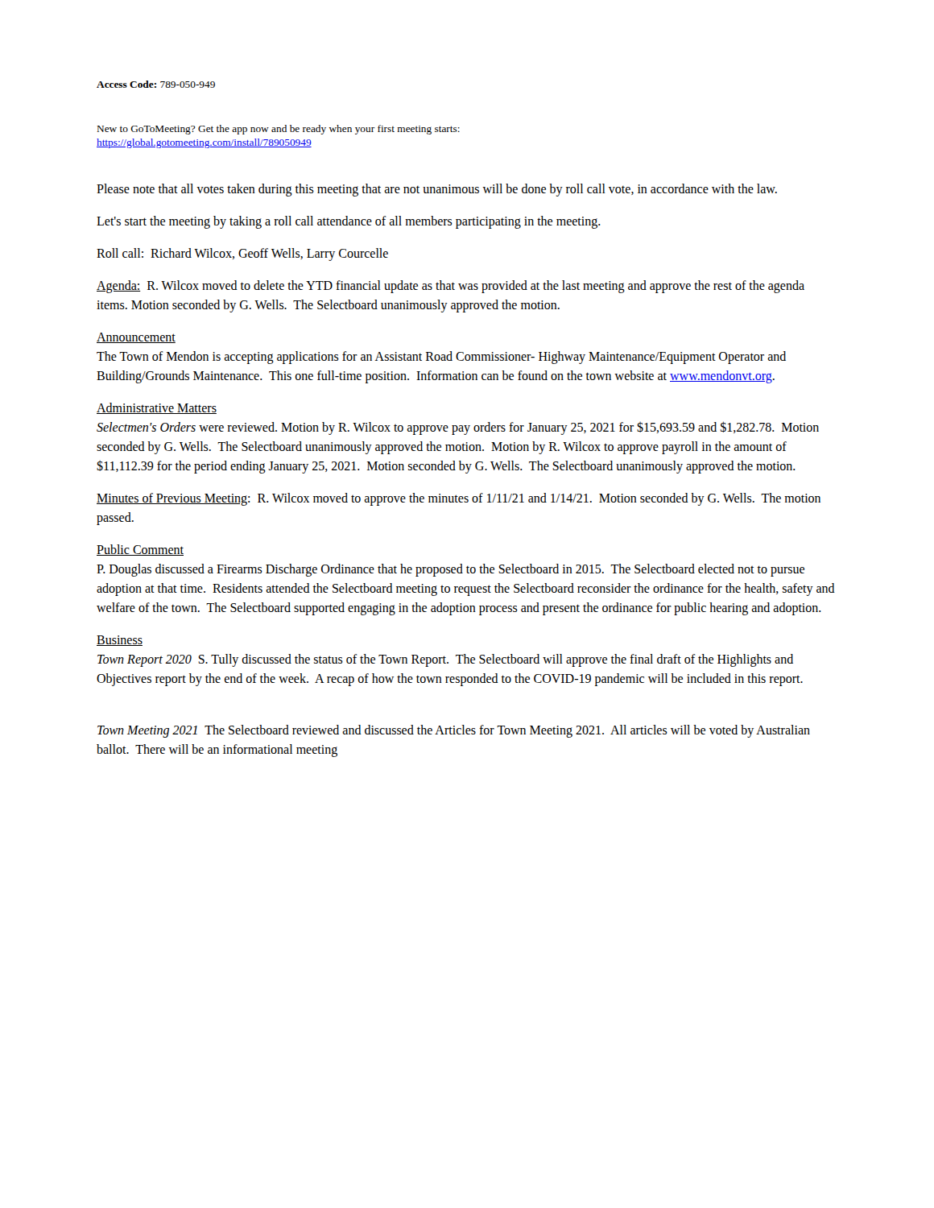Access Code: 789-050-949
New to GoToMeeting? Get the app now and be ready when your first meeting starts:
https://global.gotomeeting.com/install/789050949
Please note that all votes taken during this meeting that are not unanimous will be done by roll call vote, in accordance with the law.
Let's start the meeting by taking a roll call attendance of all members participating in the meeting.
Roll call: Richard Wilcox, Geoff Wells, Larry Courcelle
Agenda: R. Wilcox moved to delete the YTD financial update as that was provided at the last meeting and approve the rest of the agenda items. Motion seconded by G. Wells. The Selectboard unanimously approved the motion.
Announcement
The Town of Mendon is accepting applications for an Assistant Road Commissioner- Highway Maintenance/Equipment Operator and Building/Grounds Maintenance. This one full-time position. Information can be found on the town website at www.mendonvt.org.
Administrative Matters
Selectmen's Orders were reviewed. Motion by R. Wilcox to approve pay orders for January 25, 2021 for $15,693.59 and $1,282.78. Motion seconded by G. Wells. The Selectboard unanimously approved the motion. Motion by R. Wilcox to approve payroll in the amount of $11,112.39 for the period ending January 25, 2021. Motion seconded by G. Wells. The Selectboard unanimously approved the motion.
Minutes of Previous Meeting: R. Wilcox moved to approve the minutes of 1/11/21 and 1/14/21. Motion seconded by G. Wells. The motion passed.
Public Comment
P. Douglas discussed a Firearms Discharge Ordinance that he proposed to the Selectboard in 2015. The Selectboard elected not to pursue adoption at that time. Residents attended the Selectboard meeting to request the Selectboard reconsider the ordinance for the health, safety and welfare of the town. The Selectboard supported engaging in the adoption process and present the ordinance for public hearing and adoption.
Business
Town Report 2020 S. Tully discussed the status of the Town Report. The Selectboard will approve the final draft of the Highlights and Objectives report by the end of the week. A recap of how the town responded to the COVID-19 pandemic will be included in this report.
Town Meeting 2021 The Selectboard reviewed and discussed the Articles for Town Meeting 2021. All articles will be voted by Australian ballot. There will be an informational meeting